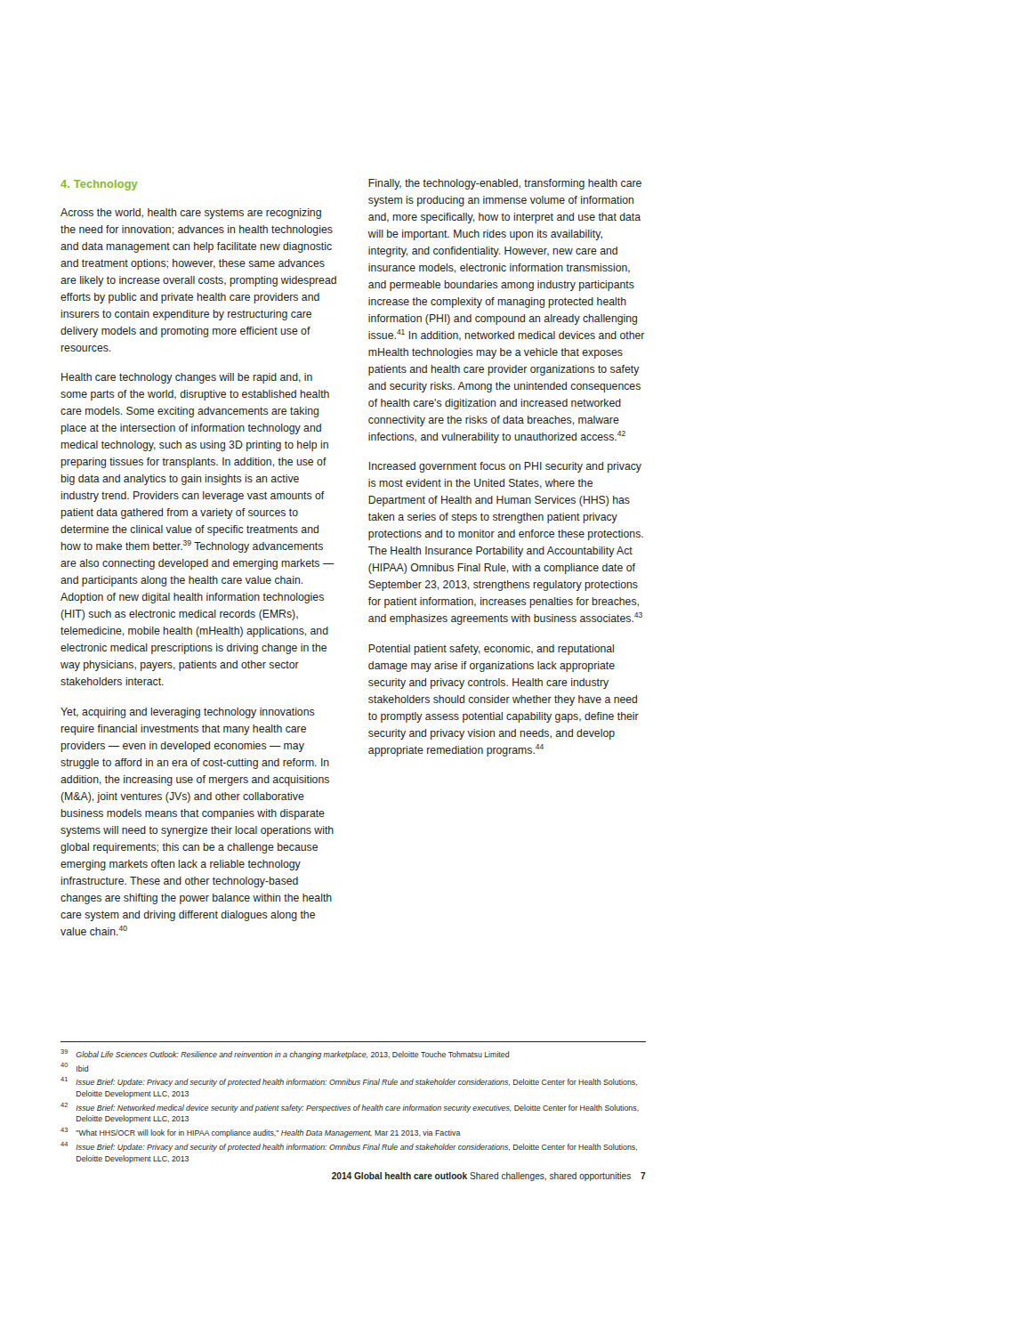4. Technology
Across the world, health care systems are recognizing the need for innovation; advances in health technologies and data management can help facilitate new diagnostic and treatment options; however, these same advances are likely to increase overall costs, prompting widespread efforts by public and private health care providers and insurers to contain expenditure by restructuring care delivery models and promoting more efficient use of resources.
Health care technology changes will be rapid and, in some parts of the world, disruptive to established health care models. Some exciting advancements are taking place at the intersection of information technology and medical technology, such as using 3D printing to help in preparing tissues for transplants. In addition, the use of big data and analytics to gain insights is an active industry trend. Providers can leverage vast amounts of patient data gathered from a variety of sources to determine the clinical value of specific treatments and how to make them better.39 Technology advancements are also connecting developed and emerging markets — and participants along the health care value chain. Adoption of new digital health information technologies (HIT) such as electronic medical records (EMRs), telemedicine, mobile health (mHealth) applications, and electronic medical prescriptions is driving change in the way physicians, payers, patients and other sector stakeholders interact.
Yet, acquiring and leveraging technology innovations require financial investments that many health care providers — even in developed economies — may struggle to afford in an era of cost-cutting and reform. In addition, the increasing use of mergers and acquisitions (M&A), joint ventures (JVs) and other collaborative business models means that companies with disparate systems will need to synergize their local operations with global requirements; this can be a challenge because emerging markets often lack a reliable technology infrastructure. These and other technology-based changes are shifting the power balance within the health care system and driving different dialogues along the value chain.40
Finally, the technology-enabled, transforming health care system is producing an immense volume of information and, more specifically, how to interpret and use that data will be important. Much rides upon its availability, integrity, and confidentiality. However, new care and insurance models, electronic information transmission, and permeable boundaries among industry participants increase the complexity of managing protected health information (PHI) and compound an already challenging issue.41 In addition, networked medical devices and other mHealth technologies may be a vehicle that exposes patients and health care provider organizations to safety and security risks. Among the unintended consequences of health care's digitization and increased networked connectivity are the risks of data breaches, malware infections, and vulnerability to unauthorized access.42
Increased government focus on PHI security and privacy is most evident in the United States, where the Department of Health and Human Services (HHS) has taken a series of steps to strengthen patient privacy protections and to monitor and enforce these protections. The Health Insurance Portability and Accountability Act (HIPAA) Omnibus Final Rule, with a compliance date of September 23, 2013, strengthens regulatory protections for patient information, increases penalties for breaches, and emphasizes agreements with business associates.43
Potential patient safety, economic, and reputational damage may arise if organizations lack appropriate security and privacy controls. Health care industry stakeholders should consider whether they have a need to promptly assess potential capability gaps, define their security and privacy vision and needs, and develop appropriate remediation programs.44
Global Life Sciences Outlook: Resilience and reinvention in a changing marketplace, 2013, Deloitte Touche Tohmatsu Limited
Ibid
Issue Brief: Update: Privacy and security of protected health information: Omnibus Final Rule and stakeholder considerations, Deloitte Center for Health Solutions, Deloitte Development LLC, 2013
Issue Brief: Networked medical device security and patient safety: Perspectives of health care information security executives, Deloitte Center for Health Solutions, Deloitte Development LLC, 2013
"What HHS/OCR will look for in HIPAA compliance audits," Health Data Management, Mar 21 2013, via Factiva
Issue Brief: Update: Privacy and security of protected health information: Omnibus Final Rule and stakeholder considerations, Deloitte Center for Health Solutions, Deloitte Development LLC, 2013
2014 Global health care outlook Shared challenges, shared opportunities 7